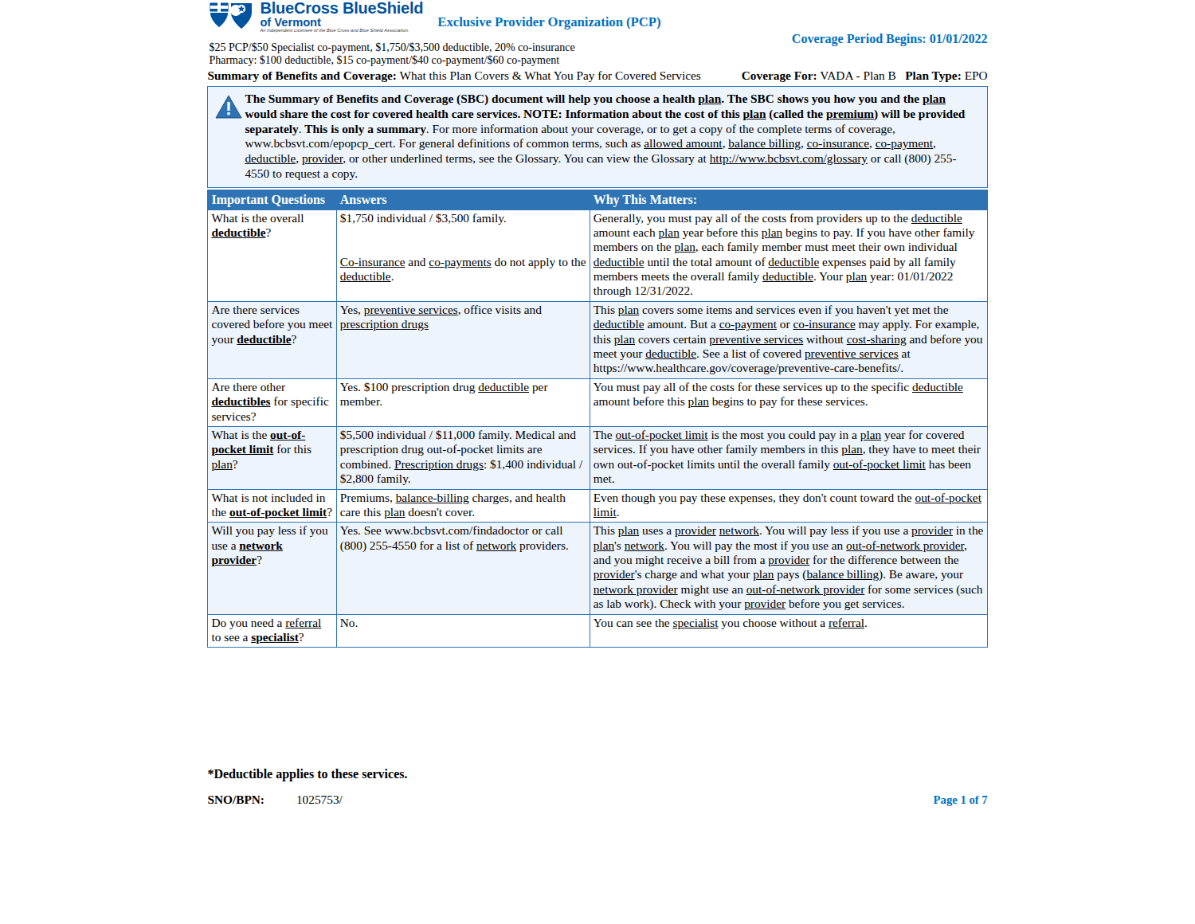BlueCross BlueShield
of Vermont
An Independent Licensee of the Blue Cross and Blue Shield Association.
Exclusive Provider Organization (PCP)
Coverage Period Begins: 01/01/2022
$25 PCP/$50 Specialist co-payment, $1,750/$3,500 deductible, 20% co-insurance
Pharmacy: $100 deductible, $15 co-payment/$40 co-payment/$60 co-payment
Summary of Benefits and Coverage: What this Plan Covers & What You Pay for Covered Services
Coverage For: VADA - Plan B Plan Type: EPO
The Summary of Benefits and Coverage (SBC) document will help you choose a health plan. The SBC shows you how you and the plan would share the cost for covered health care services. NOTE: Information about the cost of this plan (called the premium) will be provided separately. This is only a summary. For more information about your coverage, or to get a copy of the complete terms of coverage, www.bcbsvt.com/epopcp_cert. For general definitions of common terms, such as allowed amount, balance billing, co-insurance, co-payment, deductible, provider, or other underlined terms, see the Glossary. You can view the Glossary at http://www.bcbsvt.com/glossary or call (800) 255-4550 to request a copy.
| Important Questions | Answers | Why This Matters: |
| --- | --- | --- |
| What is the overall deductible ? | $1,750 individual / $3,500 family. Co-insurance and co-payments do not apply to the deductible . | Generally, you must pay all of the costs from providers up to the deductible amount each plan year before this plan begins to pay. If you have other family members on the plan , each family member must meet their own individual deductible until the total amount of deductible expenses paid by all family members meets the overall family deductible . Your plan year: 01/01/2022 through 12/31/2022. |
| Are there services covered before you meet your deductible ? | Yes, preventive services , office visits and prescription drugs | This plan covers some items and services even if you haven't yet met the deductible amount. But a co-payment or co-insurance may apply. For example, this plan covers certain preventive services without cost-sharing and before you meet your deductible . See a list of covered preventive services at https://www.healthcare.gov/coverage/preventive-care-benefits/. |
| Are there other deductibles for specific services? | Yes. $100 prescription drug deductible per member. | You must pay all of the costs for these services up to the specific deductible amount before this plan begins to pay for these services. |
| What is the out-of-pocket limit for this plan ? | $5,500 individual / $11,000 family. Medical and prescription drug out-of-pocket limits are combined. Prescription drugs : $1,400 individual / $2,800 family. | The out-of-pocket limit is the most you could pay in a plan year for covered services. If you have other family members in this plan , they have to meet their own out-of-pocket limits until the overall family out-of-pocket limit has been met. |
| What is not included in the out-of-pocket limit ? | Premiums, balance-billing charges, and health care this plan doesn't cover. | Even though you pay these expenses, they don't count toward the out-of-pocket limit . |
| Will you pay less if you use a network provider ? | Yes. See www.bcbsvt.com/findadoctor or call (800) 255-4550 for a list of network providers. | This plan uses a provider network . You will pay less if you use a provider in the plan 's network . You will pay the most if you use an out-of-network provider , and you might receive a bill from a provider for the difference between the provider 's charge and what your plan pays ( balance billing ). Be aware, your network provider might use an out-of-network provider for some services (such as lab work). Check with your provider before you get services. |
| Do you need a referral to see a specialist ? | No. | You can see the specialist you choose without a referral . |
*Deductible applies to these services.
SNO/BPN:1025753/
Page 1 of 7